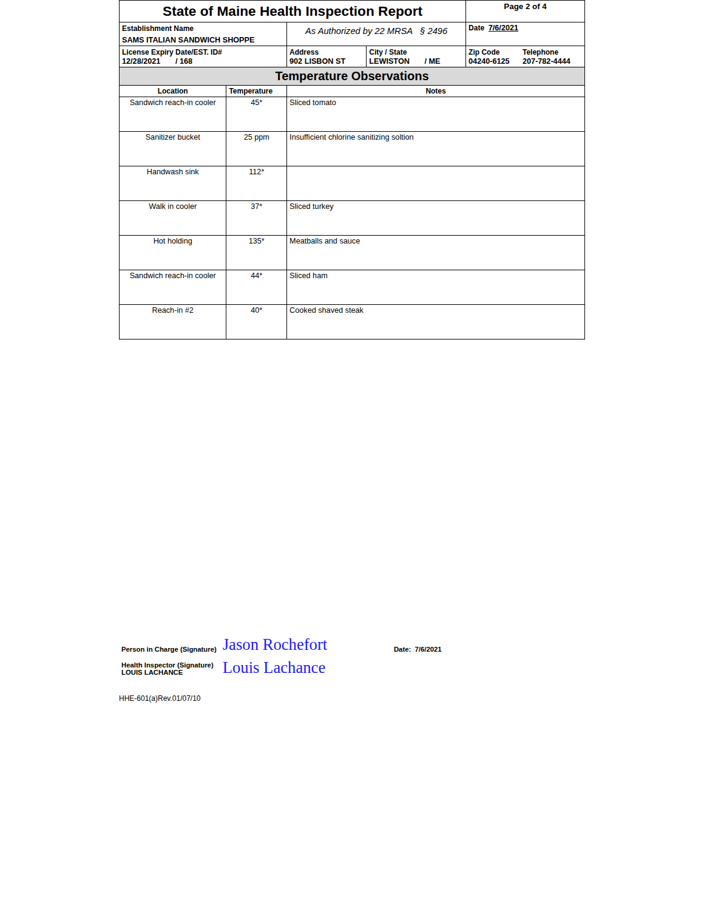| State of Maine Health Inspection Report | Page 2 of 4 |
| Establishment Name | As Authorized by 22 MRSA § 2496 | Date 7/6/2021 |
| SAMS ITALIAN SANDWICH SHOPPE | |
| License Expiry Date/EST. ID# 12/28/2021 / 168 | Address 902 LISBON ST | City / State LEWISTON / ME | / Zip Code 04240-6125 / Telephone 207-782-4444 / |
| Temperature Observations |
| Location | Temperature | Notes |
| Sandwich reach-in cooler | 45* | Sliced tomato |
| Sanitizer bucket | 25 ppm | Insufficient chlorine sanitizing soltion |
| Handwash sink | 112* | |
| Walk in cooler | 37* | Sliced turkey |
| Hot holding | 135* | Meatballs and sauce |
| Sandwich reach-in cooler | 44* | Sliced ham |
| Reach-in #2 | 40* | Cooked shaved steak |
| Person in Charge (Signature) | Jason Rochefort | Date: 7/6/2021 |
| Health Inspector (Signature) LOUIS LACHANCE | Louis Lachance | |
HHE-601(a)Rev.01/07/10